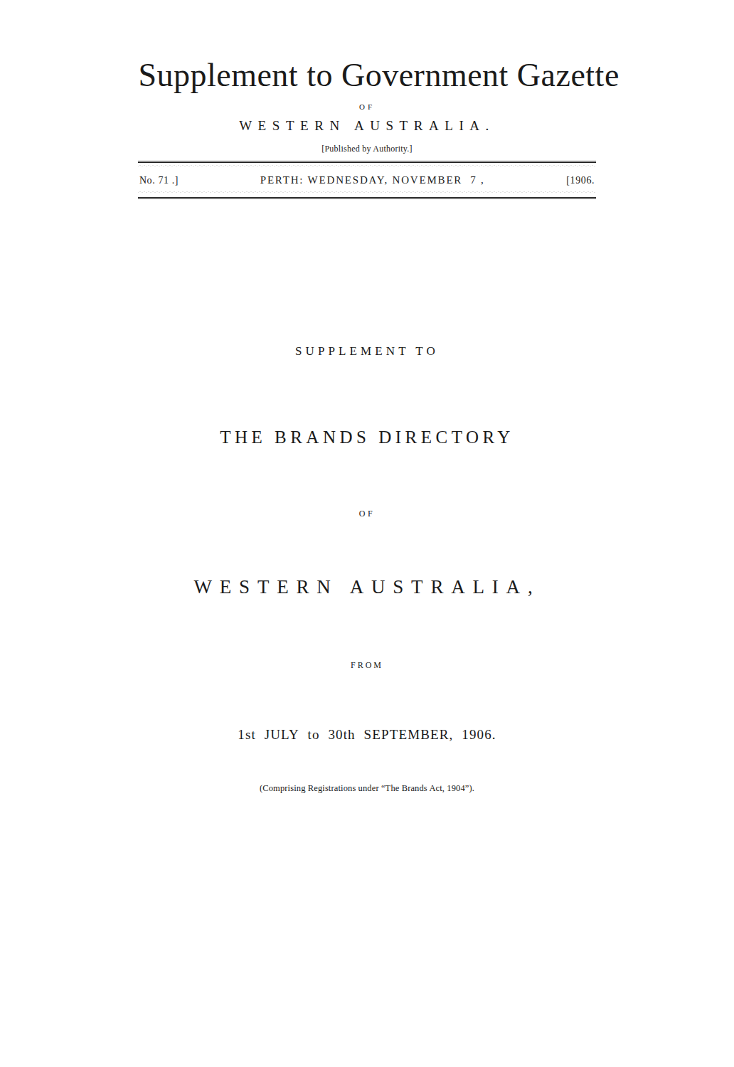Supplement to Government Gazette
of
Western Australia.
[Published by Authority.]
No. 71 .] PERTH: WEDNESDAY, NOVEMBER 7 , [1906.
Supplement to
The Brands Directory
of
Western Australia,
from
1st JULY to 30th SEPTEMBER, 1906.
(Comprising Registrations under “The Brands Act, 1904”).